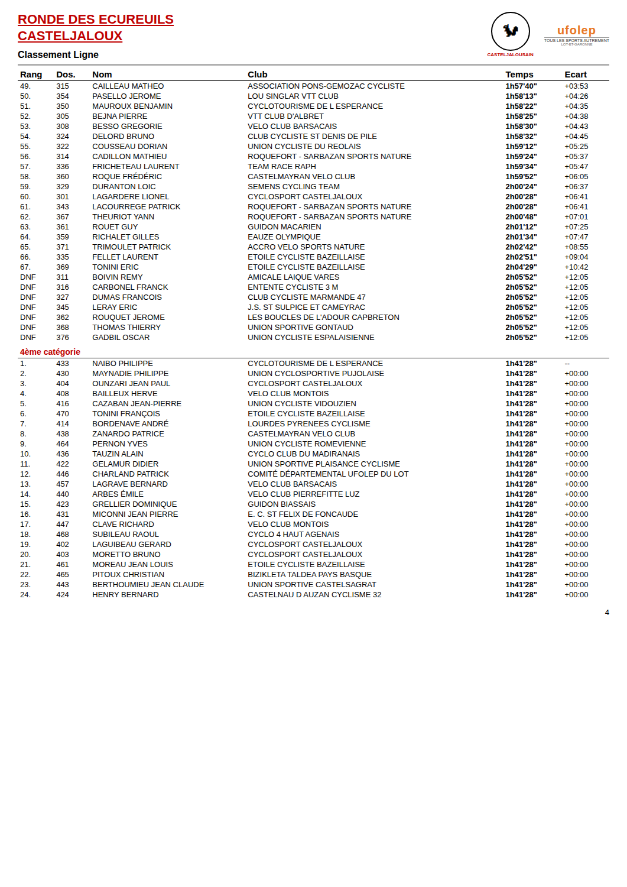RONDE DES ECUREUILS
CASTELJALOUX
Classement Ligne
🐿
CASTELJALOUSAIN
ufolep
TOUS LES SPORTS AUTREMENT
LOT-ET-GARONNE
| Rang | Dos. | Nom | Club | Temps | Ecart |
| --- | --- | --- | --- | --- | --- |
| 49. | 315 | CAILLEAU MATHEO | ASSOCIATION PONS-GEMOZAC CYCLISTE | 1h57'40" | +03:53 |
| 50. | 354 | PASELLO JEROME | LOU SINGLAR VTT CLUB | 1h58'13" | +04:26 |
| 51. | 350 | MAUROUX BENJAMIN | CYCLOTOURISME DE L ESPERANCE | 1h58'22" | +04:35 |
| 52. | 305 | BEJNA PIERRE | VTT CLUB D'ALBRET | 1h58'25" | +04:38 |
| 53. | 308 | BESSO GREGORIE | VELO CLUB BARSACAIS | 1h58'30" | +04:43 |
| 54. | 324 | DELORD BRUNO | CLUB CYCLISTE ST DENIS DE PILE | 1h58'32" | +04:45 |
| 55. | 322 | COUSSEAU DORIAN | UNION CYCLISTE DU REOLAIS | 1h59'12" | +05:25 |
| 56. | 314 | CADILLON MATHIEU | ROQUEFORT - SARBAZAN SPORTS NATURE | 1h59'24" | +05:37 |
| 57. | 336 | FRICHETEAU LAURENT | TEAM RACE RAPH | 1h59'34" | +05:47 |
| 58. | 360 | ROQUE FRÉDÉRIC | CASTELMAYRAN VELO CLUB | 1h59'52" | +06:05 |
| 59. | 329 | DURANTON LOIC | SEMENS CYCLING TEAM | 2h00'24" | +06:37 |
| 60. | 301 | LAGARDERE LIONEL | CYCLOSPORT CASTELJALOUX | 2h00'28" | +06:41 |
| 61. | 343 | LACOURREGE PATRICK | ROQUEFORT - SARBAZAN SPORTS NATURE | 2h00'28" | +06:41 |
| 62. | 367 | THEURIOT YANN | ROQUEFORT - SARBAZAN SPORTS NATURE | 2h00'48" | +07:01 |
| 63. | 361 | ROUET GUY | GUIDON MACARIEN | 2h01'12" | +07:25 |
| 64. | 359 | RICHALET GILLES | EAUZE OLYMPIQUE | 2h01'34" | +07:47 |
| 65. | 371 | TRIMOULET PATRICK | ACCRO VELO SPORTS NATURE | 2h02'42" | +08:55 |
| 66. | 335 | FELLET LAURENT | ETOILE CYCLISTE BAZEILLAISE | 2h02'51" | +09:04 |
| 67. | 369 | TONINI ERIC | ETOILE CYCLISTE BAZEILLAISE | 2h04'29" | +10:42 |
| DNF | 311 | BOIVIN REMY | AMICALE LAIQUE VARES | 2h05'52" | +12:05 |
| DNF | 316 | CARBONEL FRANCK | ENTENTE CYCLISTE 3 M | 2h05'52" | +12:05 |
| DNF | 327 | DUMAS FRANCOIS | CLUB CYCLISTE MARMANDE 47 | 2h05'52" | +12:05 |
| DNF | 345 | LERAY ERIC | J.S. ST SULPICE ET CAMEYRAC | 2h05'52" | +12:05 |
| DNF | 362 | ROUQUET JEROME | LES BOUCLES DE L'ADOUR CAPBRETON | 2h05'52" | +12:05 |
| DNF | 368 | THOMAS THIERRY | UNION SPORTIVE GONTAUD | 2h05'52" | +12:05 |
| DNF | 376 | GADBIL OSCAR | UNION CYCLISTE ESPALAISIENNE | 2h05'52" | +12:05 |
| 4ème catégorie |
| 1. | 433 | NAIBO PHILIPPE | CYCLOTOURISME DE L ESPERANCE | 1h41'28" | -- |
| 2. | 430 | MAYNADIE PHILIPPE | UNION CYCLOSPORTIVE PUJOLAISE | 1h41'28" | +00:00 |
| 3. | 404 | OUNZARI JEAN PAUL | CYCLOSPORT CASTELJALOUX | 1h41'28" | +00:00 |
| 4. | 408 | BAILLEUX HERVE | VELO CLUB MONTOIS | 1h41'28" | +00:00 |
| 5. | 416 | CAZABAN JEAN-PIERRE | UNION CYCLISTE VIDOUZIEN | 1h41'28" | +00:00 |
| 6. | 470 | TONINI FRANÇOIS | ETOILE CYCLISTE BAZEILLAISE | 1h41'28" | +00:00 |
| 7. | 414 | BORDENAVE ANDRÉ | LOURDES PYRENEES CYCLISME | 1h41'28" | +00:00 |
| 8. | 438 | ZANARDO PATRICE | CASTELMAYRAN VELO CLUB | 1h41'28" | +00:00 |
| 9. | 464 | PERNON YVES | UNION CYCLISTE ROMEVIENNE | 1h41'28" | +00:00 |
| 10. | 436 | TAUZIN ALAIN | CYCLO CLUB DU MADIRANAIS | 1h41'28" | +00:00 |
| 11. | 422 | GELAMUR DIDIER | UNION SPORTIVE PLAISANCE CYCLISME | 1h41'28" | +00:00 |
| 12. | 446 | CHARLAND PATRICK | COMITÉ DÉPARTEMENTAL UFOLEP DU LOT | 1h41'28" | +00:00 |
| 13. | 457 | LAGRAVE BERNARD | VELO CLUB BARSACAIS | 1h41'28" | +00:00 |
| 14. | 440 | ARBES ÉMILE | VELO CLUB PIERREFITTE LUZ | 1h41'28" | +00:00 |
| 15. | 423 | GRELLIER DOMINIQUE | GUIDON BIASSAIS | 1h41'28" | +00:00 |
| 16. | 431 | MICONNI JEAN PIERRE | E. C. ST FELIX DE FONCAUDE | 1h41'28" | +00:00 |
| 17. | 447 | CLAVE RICHARD | VELO CLUB MONTOIS | 1h41'28" | +00:00 |
| 18. | 468 | SUBILEAU RAOUL | CYCLO 4 HAUT AGENAIS | 1h41'28" | +00:00 |
| 19. | 402 | LAGUIBEAU GERARD | CYCLOSPORT CASTELJALOUX | 1h41'28" | +00:00 |
| 20. | 403 | MORETTO BRUNO | CYCLOSPORT CASTELJALOUX | 1h41'28" | +00:00 |
| 21. | 461 | MOREAU JEAN LOUIS | ETOILE CYCLISTE BAZEILLAISE | 1h41'28" | +00:00 |
| 22. | 465 | PITOUX CHRISTIAN | BIZIKLETA TALDEA PAYS BASQUE | 1h41'28" | +00:00 |
| 23. | 443 | BERTHOUMIEU JEAN CLAUDE | UNION SPORTIVE CASTELSAGRAT | 1h41'28" | +00:00 |
| 24. | 424 | HENRY BERNARD | CASTELNAU D AUZAN CYCLISME 32 | 1h41'28" | +00:00 |
4